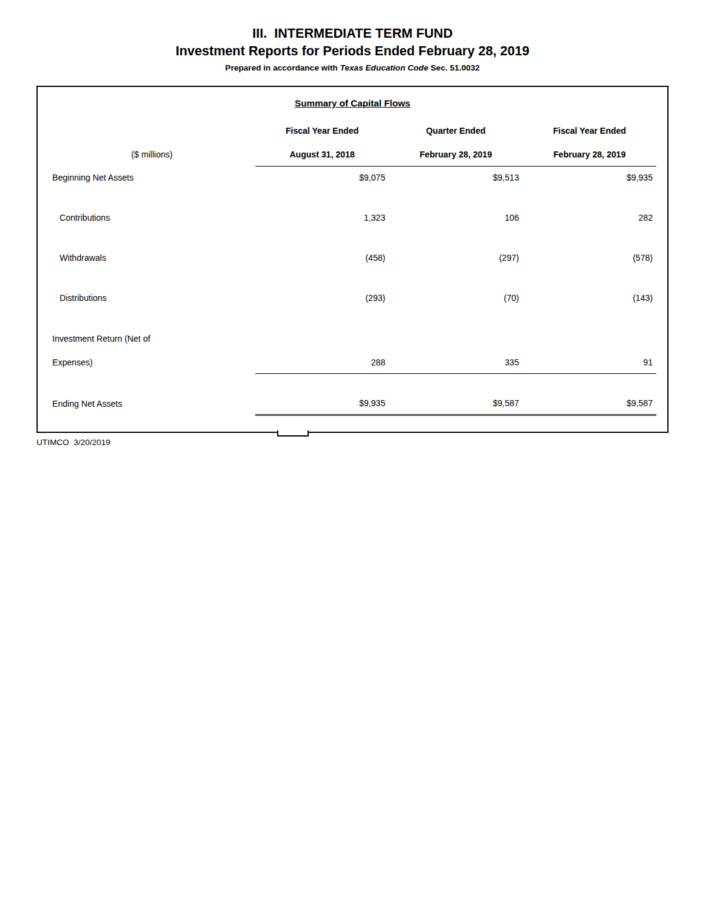III. INTERMEDIATE TERM FUND
Investment Reports for Periods Ended February 28, 2019
Prepared in accordance with Texas Education Code Sec. 51.0032
Summary of Capital Flows
| | Fiscal Year Ended | Quarter Ended | Fiscal Year Ended |
| --- | --- | --- | --- |
| ($ millions) | August 31, 2018 | February 28, 2019 | February 28, 2019 |
| Beginning Net Assets | $9,075 | $9,513 | $9,935 |
| Contributions | 1,323 | 106 | 282 |
| Withdrawals | (458) | (297) | (578) |
| Distributions | (293) | (70) | (143) |
| Investment Return (Net of | | | |
| Expenses) | 288 | 335 | 91 |
| Ending Net Assets | $9,935 | $9,587 | $9,587 |
UTIMCO 3/20/2019